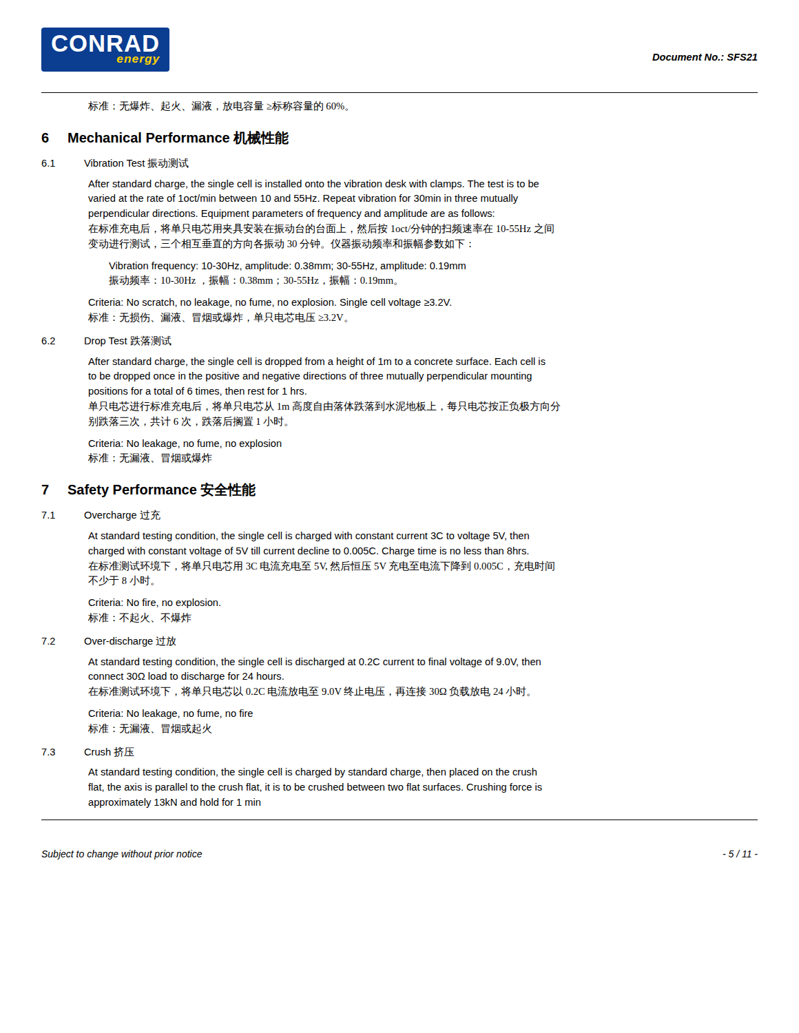CONRAD energy
Document No.: SFS21
标准：无爆炸、起火、漏液，放电容量 ≥标称容量的 60%。
6 Mechanical Performance 机械性能
6.1 Vibration Test 振动测试
After standard charge, the single cell is installed onto the vibration desk with clamps. The test is to be
varied at the rate of 1oct/min between 10 and 55Hz. Repeat vibration for 30min in three mutually
perpendicular directions. Equipment parameters of frequency and amplitude are as follows:
在标准充电后，将单只电芯用夹具安装在振动台的台面上，然后按 1oct/分钟的扫频速率在 10-55Hz 之间
变动进行测试，三个相互垂直的方向各振动 30 分钟。仪器振动频率和振幅参数如下：
Vibration frequency: 10-30Hz, amplitude: 0.38mm; 30-55Hz, amplitude: 0.19mm
振动频率：10-30Hz ，振幅：0.38mm；30-55Hz，振幅：0.19mm。
Criteria: No scratch, no leakage, no fume, no explosion. Single cell voltage ≥3.2V.
标准：无损伤、漏液、冒烟或爆炸，单只电芯电压 ≥3.2V。
6.2 Drop Test 跌落测试
After standard charge, the single cell is dropped from a height of 1m to a concrete surface. Each cell is
to be dropped once in the positive and negative directions of three mutually perpendicular mounting
positions for a total of 6 times, then rest for 1 hrs.
单只电芯进行标准充电后，将单只电芯从 1m 高度自由落体跌落到水泥地板上，每只电芯按正负极方向分
别跌落三次，共计 6 次，跌落后搁置 1 小时。
Criteria: No leakage, no fume, no explosion
标准：无漏液、冒烟或爆炸
7 Safety Performance 安全性能
7.1 Overcharge 过充
At standard testing condition, the single cell is charged with constant current 3C to voltage 5V, then
charged with constant voltage of 5V till current decline to 0.005C. Charge time is no less than 8hrs.
在标准测试环境下，将单只电芯用 3C 电流充电至 5V, 然后恒压 5V 充电至电流下降到 0.005C，充电时间
不少于 8 小时。
Criteria: No fire, no explosion.
标准：不起火、不爆炸
7.2 Over-discharge 过放
At standard testing condition, the single cell is discharged at 0.2C current to final voltage of 9.0V, then
connect 30Ω load to discharge for 24 hours.
在标准测试环境下，将单只电芯以 0.2C 电流放电至 9.0V 终止电压，再连接 30Ω 负载放电 24 小时。
Criteria: No leakage, no fume, no fire
标准：无漏液、冒烟或起火
7.3 Crush 挤压
At standard testing condition, the single cell is charged by standard charge, then placed on the crush
flat, the axis is parallel to the crush flat, it is to be crushed between two flat surfaces. Crushing force is
approximately 13kN and hold for 1 min
Subject to change without prior notice - 5 / 11 -